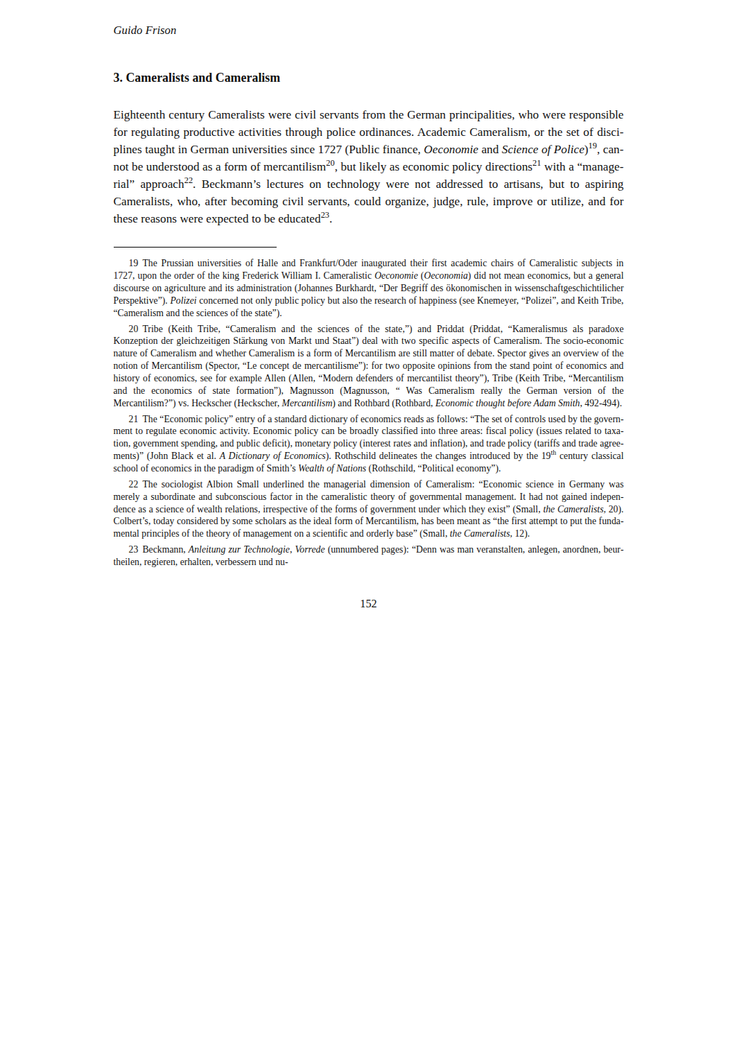Guido Frison
3. Cameralists and Cameralism
Eighteenth century Cameralists were civil servants from the German principalities, who were responsible for regulating productive activities through police ordinances. Academic Cameralism, or the set of disciplines taught in German universities since 1727 (Public finance, Oeconomie and Science of Police)19, cannot be understood as a form of mercantilism20, but likely as economic policy directions21 with a “managerial” approach22. Beckmann’s lectures on technology were not addressed to artisans, but to aspiring Cameralists, who, after becoming civil servants, could organize, judge, rule, improve or utilize, and for these reasons were expected to be educated23.
19 The Prussian universities of Halle and Frankfurt/Oder inaugurated their first academic chairs of Cameralistic subjects in 1727, upon the order of the king Frederick William I. Cameralistic Oeconomie (Oeconomia) did not mean economics, but a general discourse on agriculture and its administration (Johannes Burkhardt, “Der Begriff des ökonomischen in wissenschaftgeschichtilicher Perspektive”). Polizei concerned not only public policy but also the research of happiness (see Knemeyer, “Polizei”, and Keith Tribe, “Cameralism and the sciences of the state”).
20 Tribe (Keith Tribe, “Cameralism and the sciences of the state,”) and Priddat (Priddat, “Kameralismus als paradoxe Konzeption der gleichzeitigen Stärkung von Markt und Staat”) deal with two specific aspects of Cameralism. The socio-economic nature of Cameralism and whether Cameralism is a form of Mercantilism are still matter of debate. Spector gives an overview of the notion of Mercantilism (Spector, “Le concept de mercantilisme”): for two opposite opinions from the stand point of economics and history of economics, see for example Allen (Allen, “Modern defenders of mercantilist theory”), Tribe (Keith Tribe, “Mercantilism and the economics of state formation”), Magnusson (Magnusson, “ Was Cameralism really the German version of the Mercantilism?”) vs. Heckscher (Heckscher, Mercantilism) and Rothbard (Rothbard, Economic thought before Adam Smith, 492-494).
21 The “Economic policy” entry of a standard dictionary of economics reads as follows: “The set of controls used by the government to regulate economic activity. Economic policy can be broadly classified into three areas: fiscal policy (issues related to taxation, government spending, and public deficit), monetary policy (interest rates and inflation), and trade policy (tariffs and trade agreements)” (John Black et al. A Dictionary of Economics). Rothschild delineates the changes introduced by the 19th century classical school of economics in the paradigm of Smith’s Wealth of Nations (Rothschild, “Political economy”).
22 The sociologist Albion Small underlined the managerial dimension of Cameralism: “Economic science in Germany was merely a subordinate and subconscious factor in the cameralistic theory of governmental management. It had not gained independence as a science of wealth relations, irrespective of the forms of government under which they exist” (Small, the Cameralists, 20). Colbert’s, today considered by some scholars as the ideal form of Mercantilism, has been meant as “the first attempt to put the fundamental principles of the theory of management on a scientific and orderly base” (Small, the Cameralists, 12).
23 Beckmann, Anleitung zur Technologie, Vorrede (unnumbered pages): “Denn was man veranstalten, anlegen, anordnen, beurtheilen, regieren, erhalten, verbessern und nu-
152